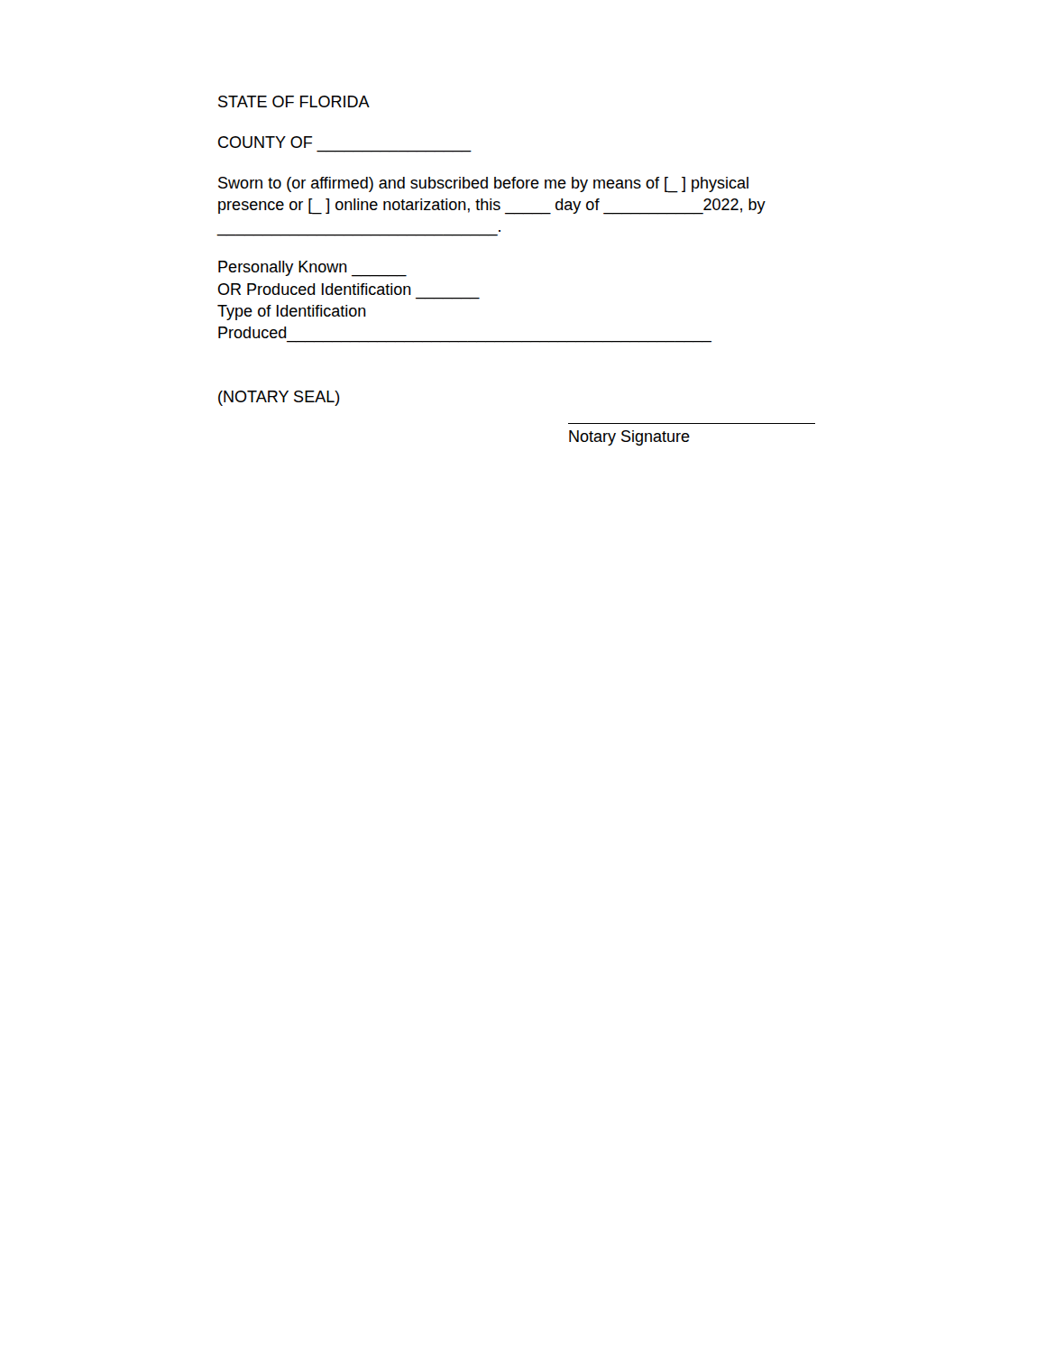STATE OF FLORIDA
COUNTY OF _________________
Sworn to (or affirmed) and subscribed before me by means of [_ ] physical presence or [_ ] online notarization, this _____ day of ___________2022, by _______________________________.
Personally Known ______
OR Produced Identification _______
Type of Identification Produced_______________________________________________
(NOTARY SEAL)
Notary Signature